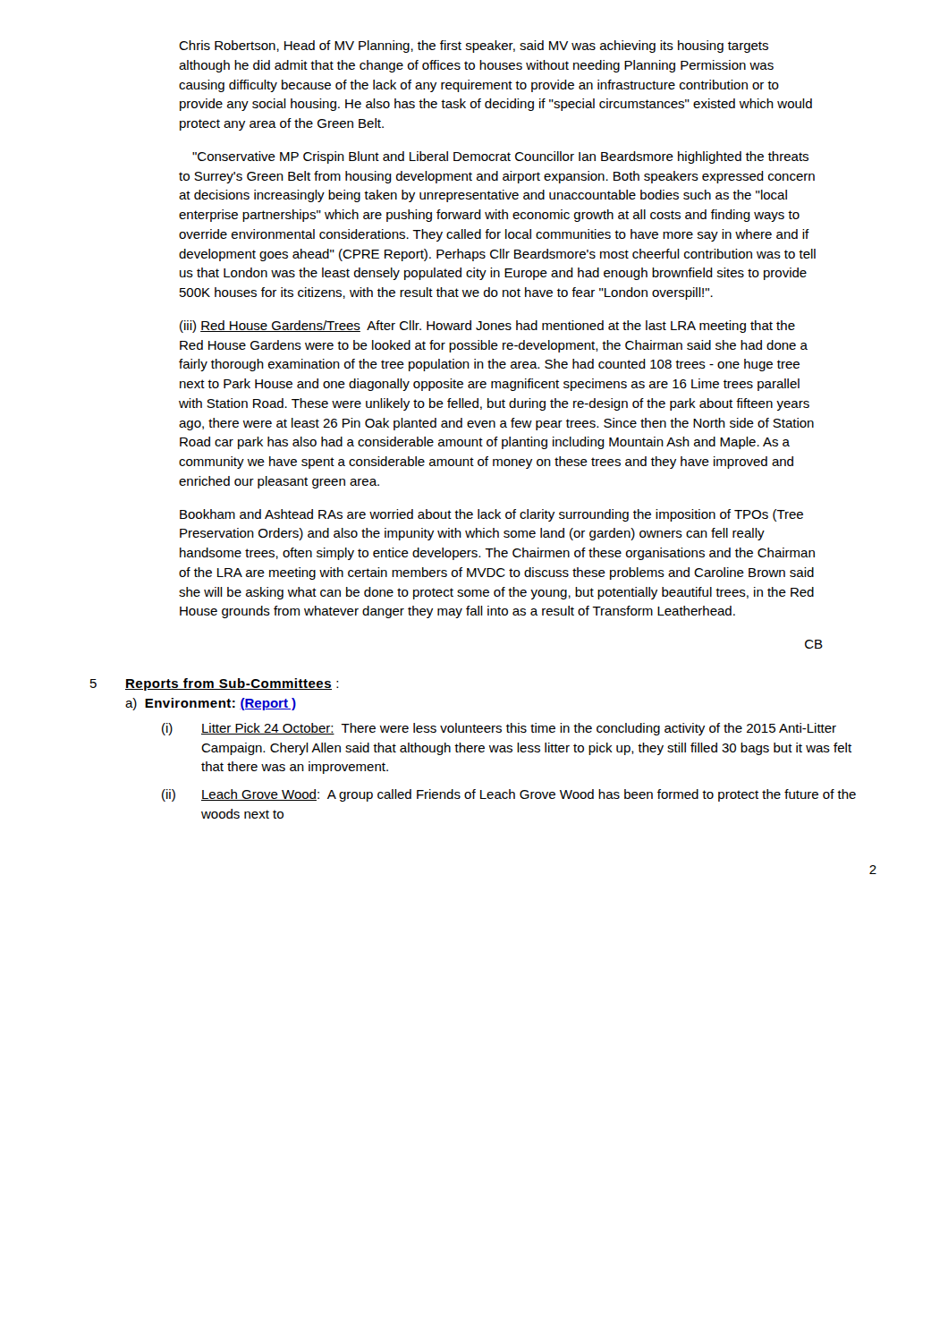Chris Robertson, Head of MV Planning, the first speaker, said MV was achieving its housing targets although he did admit that the change of offices to houses without needing Planning Permission was causing difficulty because of the lack of any requirement to provide an infrastructure contribution or to provide any social housing. He also has the task of deciding if "special circumstances" existed which would protect any area of the Green Belt.
"Conservative MP Crispin Blunt and Liberal Democrat Councillor Ian Beardsmore highlighted the threats to Surrey's Green Belt from housing development and airport expansion. Both speakers expressed concern at decisions increasingly being taken by unrepresentative and unaccountable bodies such as the "local enterprise partnerships" which are pushing forward with economic growth at all costs and finding ways to override environmental considerations. They called for local communities to have more say in where and if development goes ahead" (CPRE Report). Perhaps Cllr Beardsmore's most cheerful contribution was to tell us that London was the least densely populated city in Europe and had enough brownfield sites to provide 500K houses for its citizens, with the result that we do not have to fear "London overspill!".
(iii) Red House Gardens/Trees After Cllr. Howard Jones had mentioned at the last LRA meeting that the Red House Gardens were to be looked at for possible re-development, the Chairman said she had done a fairly thorough examination of the tree population in the area. She had counted 108 trees - one huge tree next to Park House and one diagonally opposite are magnificent specimens as are 16 Lime trees parallel with Station Road. These were unlikely to be felled, but during the re-design of the park about fifteen years ago, there were at least 26 Pin Oak planted and even a few pear trees. Since then the North side of Station Road car park has also had a considerable amount of planting including Mountain Ash and Maple. As a community we have spent a considerable amount of money on these trees and they have improved and enriched our pleasant green area.
Bookham and Ashtead RAs are worried about the lack of clarity surrounding the imposition of TPOs (Tree Preservation Orders) and also the impunity with which some land (or garden) owners can fell really handsome trees, often simply to entice developers. The Chairmen of these organisations and the Chairman of the LRA are meeting with certain members of MVDC to discuss these problems and Caroline Brown said she will be asking what can be done to protect some of the young, but potentially beautiful trees, in the Red House grounds from whatever danger they may fall into as a result of Transform Leatherhead.
CB
5
Reports from Sub-Committees
:
a) Environment: (Report )
(i)
Litter Pick 24 October: There were less volunteers this time in the concluding activity of the 2015 Anti-Litter Campaign. Cheryl Allen said that although there was less litter to pick up, they still filled 30 bags but it was felt that there was an improvement.
(ii)
Leach Grove Wood: A group called Friends of Leach Grove Wood has been formed to protect the future of the woods next to
2